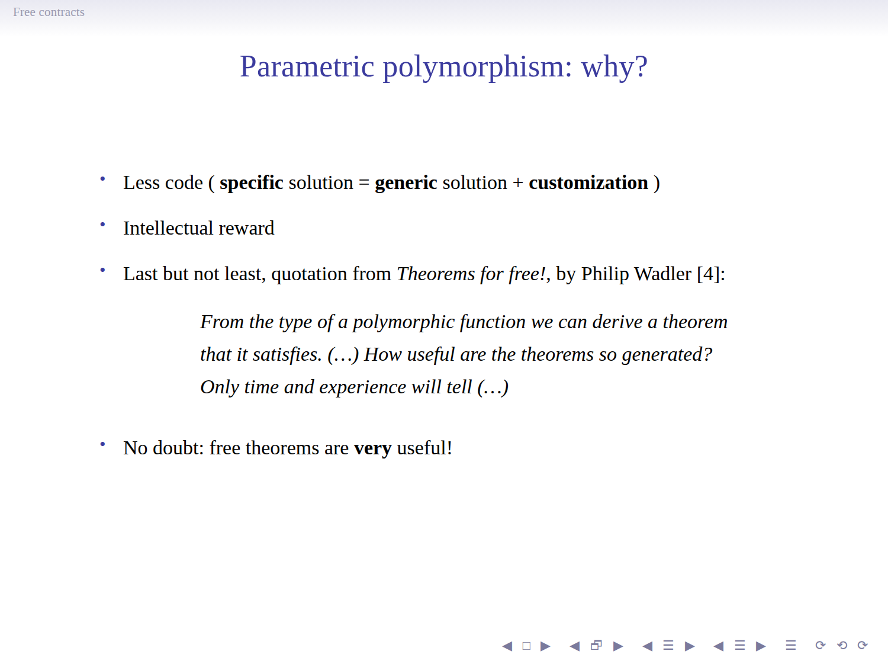Free contracts
Parametric polymorphism: why?
Less code ( specific solution = generic solution + customization )
Intellectual reward
Last but not least, quotation from Theorems for free!, by Philip Wadler [4]:
From the type of a polymorphic function we can derive a theorem that it satisfies. (…) How useful are the theorems so generated? Only time and experience will tell (…)
No doubt: free theorems are very useful!
◀ □ ▶ ◀ 🗗 ▶ ◀ ☰ ▶ ◀ ☰ ▶ ☰ ⟳ ⟲ ⟳